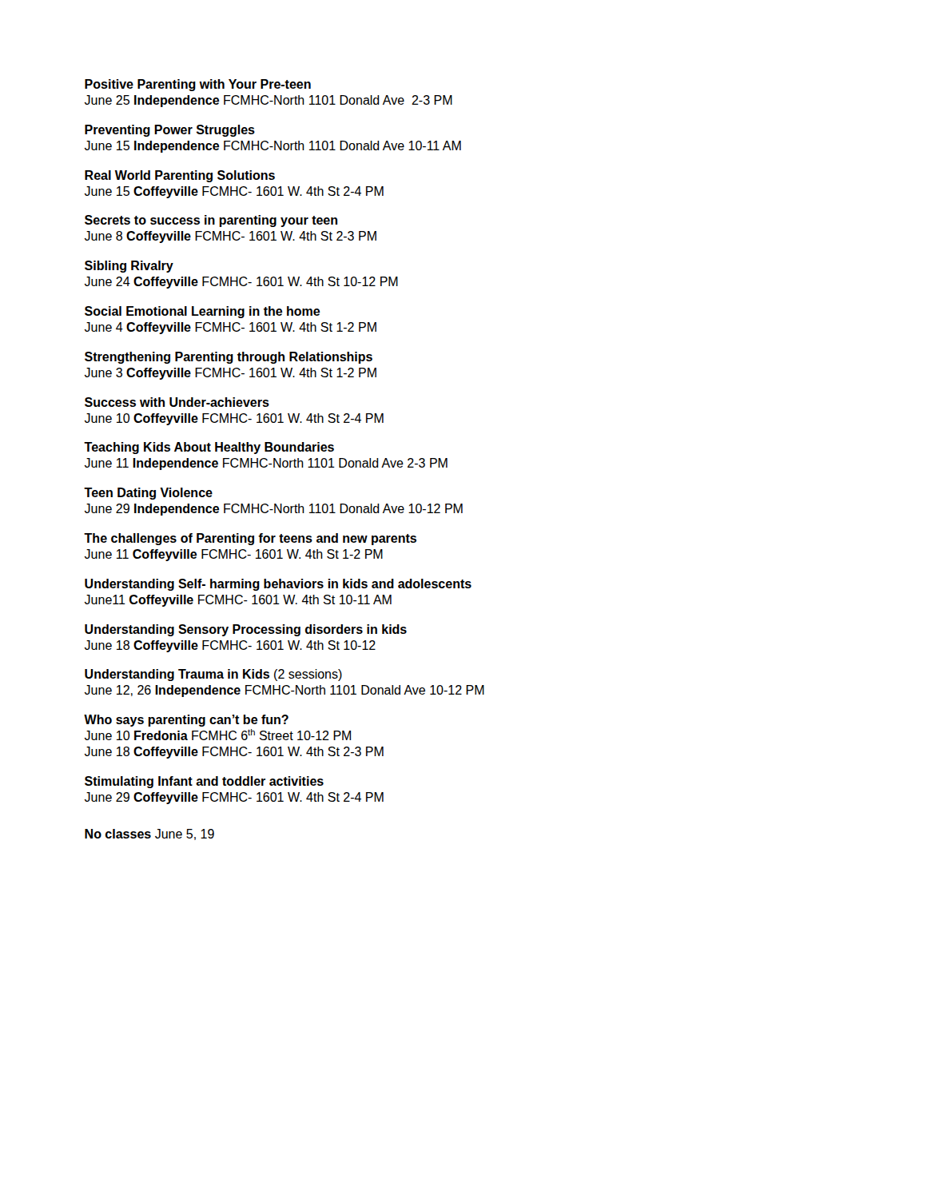Positive Parenting with Your Pre-teen
June 25 Independence FCMHC-North 1101 Donald Ave 2-3 PM
Preventing Power Struggles
June 15 Independence FCMHC-North 1101 Donald Ave 10-11 AM
Real World Parenting Solutions
June 15 Coffeyville FCMHC- 1601 W. 4th St 2-4 PM
Secrets to success in parenting your teen
June 8 Coffeyville FCMHC- 1601 W. 4th St 2-3 PM
Sibling Rivalry
June 24 Coffeyville FCMHC- 1601 W. 4th St 10-12 PM
Social Emotional Learning in the home
June 4 Coffeyville FCMHC- 1601 W. 4th St 1-2 PM
Strengthening Parenting through Relationships
June 3 Coffeyville FCMHC- 1601 W. 4th St 1-2 PM
Success with Under-achievers
June 10 Coffeyville FCMHC- 1601 W. 4th St 2-4 PM
Teaching Kids About Healthy Boundaries
June 11 Independence FCMHC-North 1101 Donald Ave 2-3 PM
Teen Dating Violence
June 29 Independence FCMHC-North 1101 Donald Ave 10-12 PM
The challenges of Parenting for teens and new parents
June 11 Coffeyville FCMHC- 1601 W. 4th St 1-2 PM
Understanding Self- harming behaviors in kids and adolescents
June11 Coffeyville FCMHC- 1601 W. 4th St 10-11 AM
Understanding Sensory Processing disorders in kids
June 18 Coffeyville FCMHC- 1601 W. 4th St 10-12
Understanding Trauma in Kids (2 sessions)
June 12, 26 Independence FCMHC-North 1101 Donald Ave 10-12 PM
Who says parenting can’t be fun?
June 10 Fredonia FCMHC 6th Street 10-12 PM
June 18 Coffeyville FCMHC- 1601 W. 4th St 2-3 PM
Stimulating Infant and toddler activities
June 29 Coffeyville FCMHC- 1601 W. 4th St 2-4 PM
No classes June 5, 19